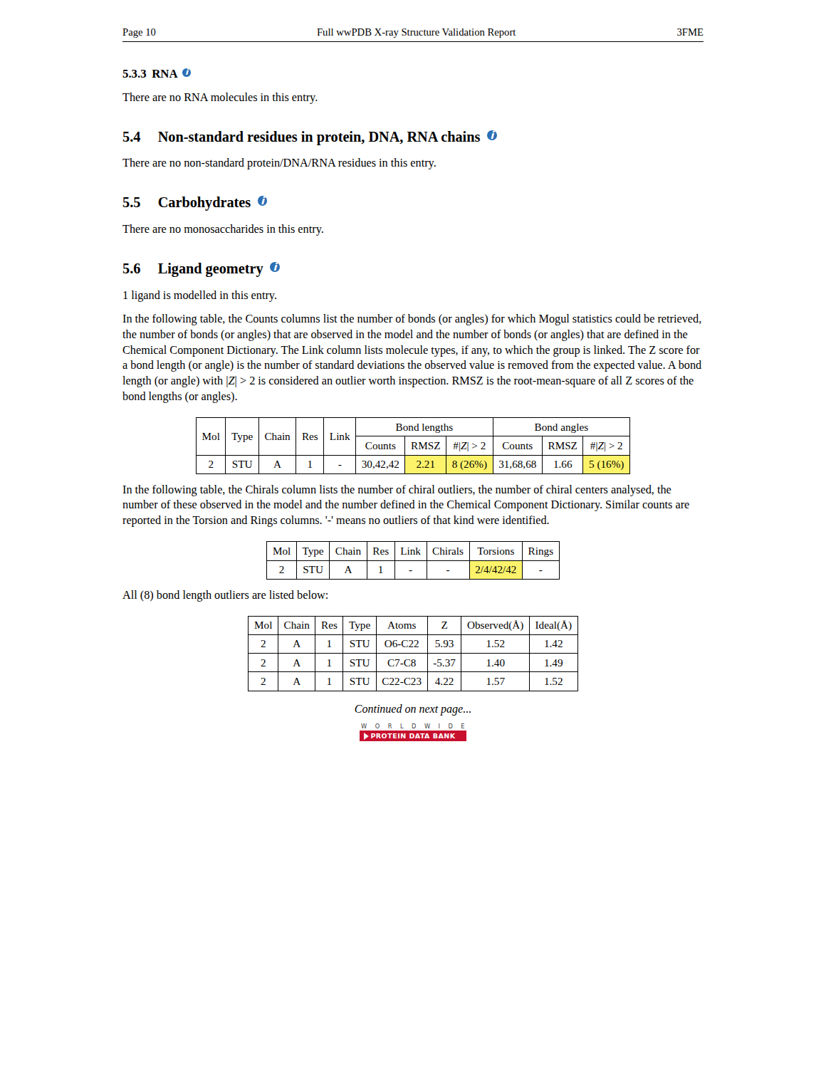Page 10
Full wwPDB X-ray Structure Validation Report
3FME
5.3.3 RNA i
There are no RNA molecules in this entry.
5.4 Non-standard residues in protein, DNA, RNA chains i
There are no non-standard protein/DNA/RNA residues in this entry.
5.5 Carbohydrates i
There are no monosaccharides in this entry.
5.6 Ligand geometry i
1 ligand is modelled in this entry.
In the following table, the Counts columns list the number of bonds (or angles) for which Mogul statistics could be retrieved, the number of bonds (or angles) that are observed in the model and the number of bonds (or angles) that are defined in the Chemical Component Dictionary. The Link column lists molecule types, if any, to which the group is linked. The Z score for a bond length (or angle) is the number of standard deviations the observed value is removed from the expected value. A bond length (or angle) with |Z| > 2 is considered an outlier worth inspection. RMSZ is the root-mean-square of all Z scores of the bond lengths (or angles).
| Mol | Type | Chain | Res | Link | Bond lengths | Bond angles |
| --- | --- | --- | --- | --- | --- | --- |
| Counts | RMSZ | #/ Z / > 2 | Counts | RMSZ | #/ Z / > 2 |
| 2 | STU | A | 1 | - | 30,42,42 | 2.21 | 8 (26%) | 31,68,68 | 1.66 | 5 (16%) |
In the following table, the Chirals column lists the number of chiral outliers, the number of chiral centers analysed, the number of these observed in the model and the number defined in the Chemical Component Dictionary. Similar counts are reported in the Torsion and Rings columns. '-' means no outliers of that kind were identified.
| Mol | Type | Chain | Res | Link | Chirals | Torsions | Rings |
| --- | --- | --- | --- | --- | --- | --- | --- |
| 2 | STU | A | 1 | - | - | 2/4/42/42 | - |
All (8) bond length outliers are listed below:
| Mol | Chain | Res | Type | Atoms | Z | Observed(Å) | Ideal(Å) |
| --- | --- | --- | --- | --- | --- | --- | --- |
| 2 | A | 1 | STU | O6-C22 | 5.93 | 1.52 | 1.42 |
| 2 | A | 1 | STU | C7-C8 | -5.37 | 1.40 | 1.49 |
| 2 | A | 1 | STU | C22-C23 | 4.22 | 1.57 | 1.52 |
Continued on next page...
WORLDWIDE
PROTEIN DATA BANK